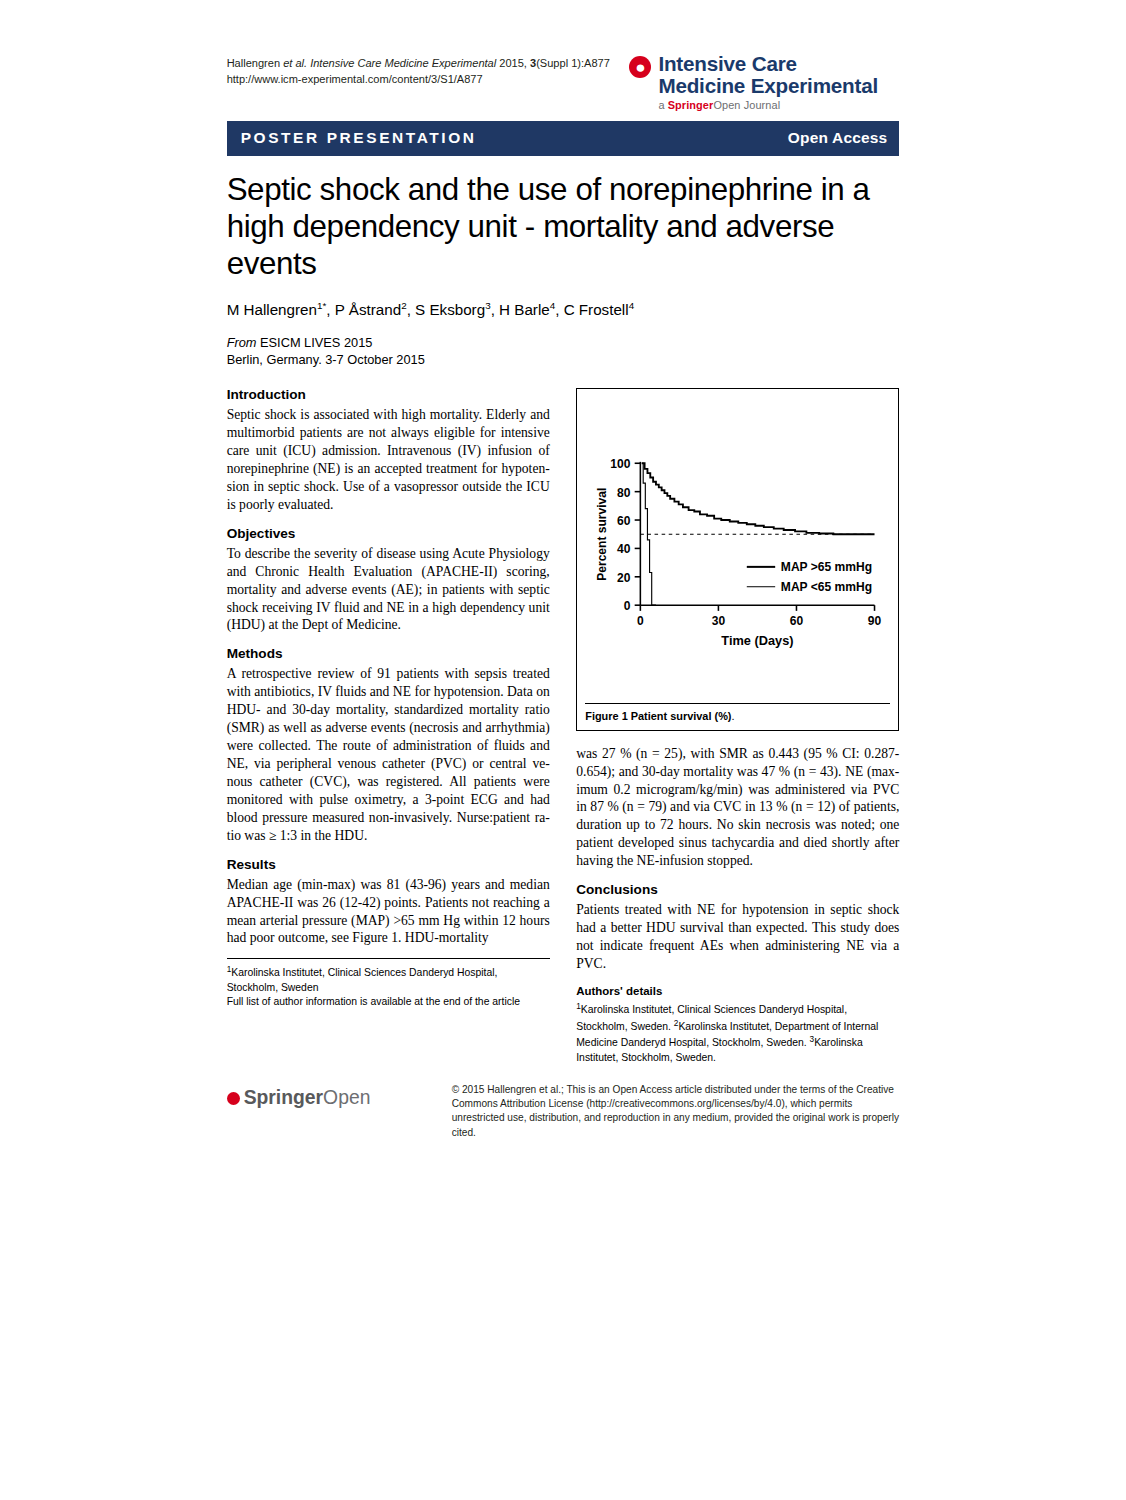Hallengren et al. Intensive Care Medicine Experimental 2015, 3(Suppl 1):A877
http://www.icm-experimental.com/content/3/S1/A877
●
Intensive Care
Medicine Experimental
a Springer Open Journal
POSTER PRESENTATION
Open Access
Septic shock and the use of norepinephrine in a high dependency unit - mortality and adverse events
M Hallengren1*, P Åstrand2, S Eksborg3, H Barle4, C Frostell4
From ESICM LIVES 2015
Berlin, Germany. 3-7 October 2015
Introduction
Septic shock is associated with high mortality. Elderly and multimorbid patients are not always eligible for intensive care unit (ICU) admission. Intravenous (IV) infusion of norepinephrine (NE) is an accepted treatment for hypotension in septic shock. Use of a vasopressor outside the ICU is poorly evaluated.
Objectives
To describe the severity of disease using Acute Physiology and Chronic Health Evaluation (APACHE-II) scoring, mortality and adverse events (AE); in patients with septic shock receiving IV fluid and NE in a high dependency unit (HDU) at the Dept of Medicine.
Methods
A retrospective review of 91 patients with sepsis treated with antibiotics, IV fluids and NE for hypotension. Data on HDU- and 30-day mortality, standardized mortality ratio (SMR) as well as adverse events (necrosis and arrhythmia) were collected. The route of administration of fluids and NE, via peripheral venous catheter (PVC) or central venous catheter (CVC), was registered. All patients were monitored with pulse oximetry, a 3-point ECG and had blood pressure measured non-invasively. Nurse:patient ratio was ≥ 1:3 in the HDU.
Results
Median age (min-max) was 81 (43-96) years and median APACHE-II was 26 (12-42) points. Patients not reaching a mean arterial pressure (MAP) >65 mm Hg within 12 hours had poor outcome, see Figure 1. HDU-mortality
1Karolinska Institutet, Clinical Sciences Danderyd Hospital, Stockholm, Sweden
Full list of author information is available at the end of the article
100 80 60 40 20 0 Percent survival 0 30 60 90 Time (Days) MAP >65 mmHg MAP <65 mmHg
Figure 1 Patient survival (%).
was 27 % (n = 25), with SMR as 0.443 (95 % CI: 0.287-0.654); and 30-day mortality was 47 % (n = 43). NE (maximum 0.2 microgram/kg/min) was administered via PVC in 87 % (n = 79) and via CVC in 13 % (n = 12) of patients, duration up to 72 hours. No skin necrosis was noted; one patient developed sinus tachycardia and died shortly after having the NE-infusion stopped.
Conclusions
Patients treated with NE for hypotension in septic shock had a better HDU survival than expected. This study does not indicate frequent AEs when administering NE via a PVC.
Authors' details
1Karolinska Institutet, Clinical Sciences Danderyd Hospital, Stockholm, Sweden. 2Karolinska Institutet, Department of Internal Medicine Danderyd Hospital, Stockholm, Sweden. 3Karolinska Institutet, Stockholm, Sweden.
Springer Open
© 2015 Hallengren et al.; This is an Open Access article distributed under the terms of the Creative Commons Attribution License (http://creativecommons.org/licenses/by/4.0), which permits unrestricted use, distribution, and reproduction in any medium, provided the original work is properly cited.